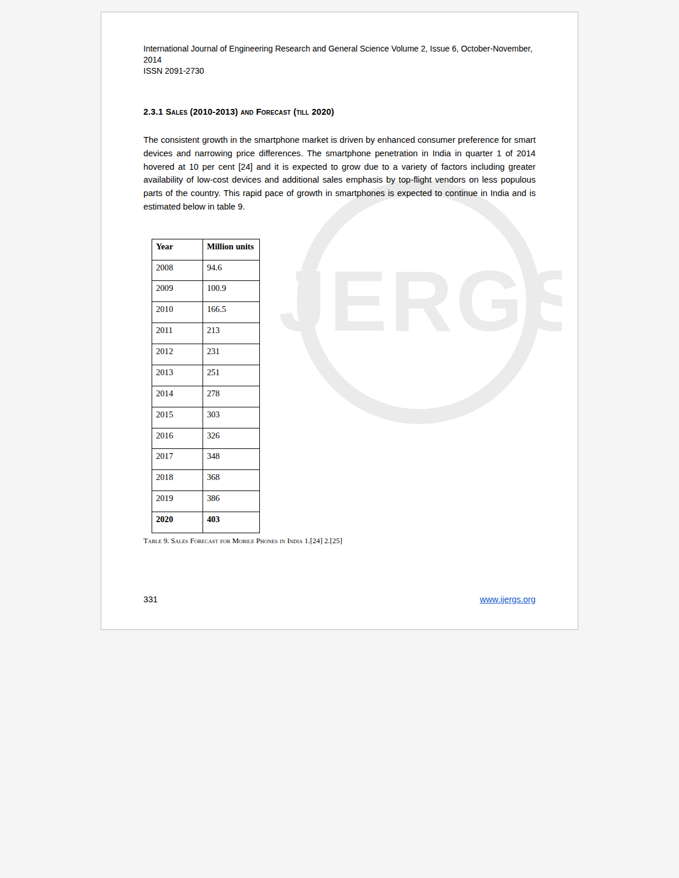IJERGS
International Journal of Engineering Research and General Science Volume 2, Issue 6, October-November, 2014
ISSN 2091-2730
2.3.1 Sales (2010-2013) and Forecast (till 2020)
The consistent growth in the smartphone market is driven by enhanced consumer preference for smart devices and narrowing price differences. The smartphone penetration in India in quarter 1 of 2014 hovered at 10 per cent [24] and it is expected to grow due to a variety of factors including greater availability of low-cost devices and additional sales emphasis by top-flight vendors on less populous parts of the country. This rapid pace of growth in smartphones is expected to continue in India and is estimated below in table 9.
| Year | Million units |
| --- | --- |
| 2008 | 94.6 |
| 2009 | 100.9 |
| 2010 | 166.5 |
| 2011 | 213 |
| 2012 | 231 |
| 2013 | 251 |
| 2014 | 278 |
| 2015 | 303 |
| 2016 | 326 |
| 2017 | 348 |
| 2018 | 368 |
| 2019 | 386 |
| 2020 | 403 |
Table 9. Sales Forecast for Mobile Phones in India 1.[24] 2.[25]
331 www.ijergs.org